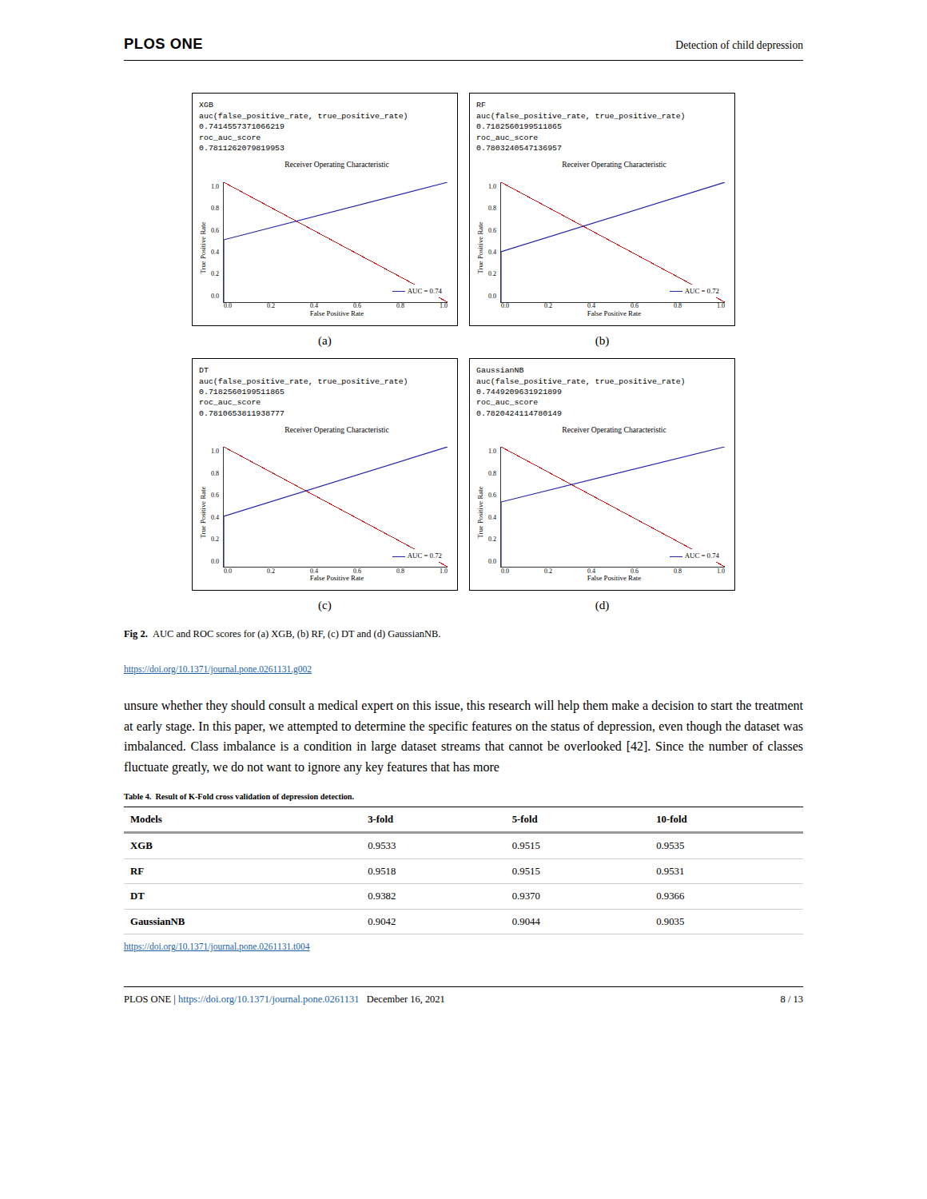PLOS ONE
Detection of child depression
XGB
auc(false_positive_rate, true_positive_rate)
0.7414557371066219
roc_auc_score
0.7811262079819953
Receiver Operating Characteristic
True Positive Rate
1.00.80.60.40.20.0
AUC = 0.74
0.00.20.40.60.81.0
False Positive Rate
(a)
RF
auc(false_positive_rate, true_positive_rate)
0.7182560199511865
roc_auc_score
0.7803240547136957
Receiver Operating Characteristic
True Positive Rate
1.00.80.60.40.20.0
AUC = 0.72
0.00.20.40.60.81.0
False Positive Rate
(b)
DT
auc(false_positive_rate, true_positive_rate)
0.7182560199511865
roc_auc_score
0.7810653811938777
Receiver Operating Characteristic
True Positive Rate
1.00.80.60.40.20.0
AUC = 0.72
0.00.20.40.60.81.0
False Positive Rate
(c)
GaussianNB
auc(false_positive_rate, true_positive_rate)
0.7449209631921899
roc_auc_score
0.7820424114780149
Receiver Operating Characteristic
True Positive Rate
1.00.80.60.40.20.0
AUC = 0.74
0.00.20.40.60.81.0
False Positive Rate
(d)
Fig 2. AUC and ROC scores for (a) XGB, (b) RF, (c) DT and (d) GaussianNB.
https://doi.org/10.1371/journal.pone.0261131.g002
unsure whether they should consult a medical expert on this issue, this research will help them make a decision to start the treatment at early stage. In this paper, we attempted to determine the specific features on the status of depression, even though the dataset was imbalanced. Class imbalance is a condition in large dataset streams that cannot be overlooked [42]. Since the number of classes fluctuate greatly, we do not want to ignore any key features that has more
Table 4. Result of K-Fold cross validation of depression detection.
| Models | 3-fold | 5-fold | 10-fold |
| --- | --- | --- | --- |
| XGB | 0.9533 | 0.9515 | 0.9535 |
| RF | 0.9518 | 0.9515 | 0.9531 |
| DT | 0.9382 | 0.9370 | 0.9366 |
| GaussianNB | 0.9042 | 0.9044 | 0.9035 |
https://doi.org/10.1371/journal.pone.0261131.t004
PLOS ONE | https://doi.org/10.1371/journal.pone.0261131 December 16, 2021
8 / 13